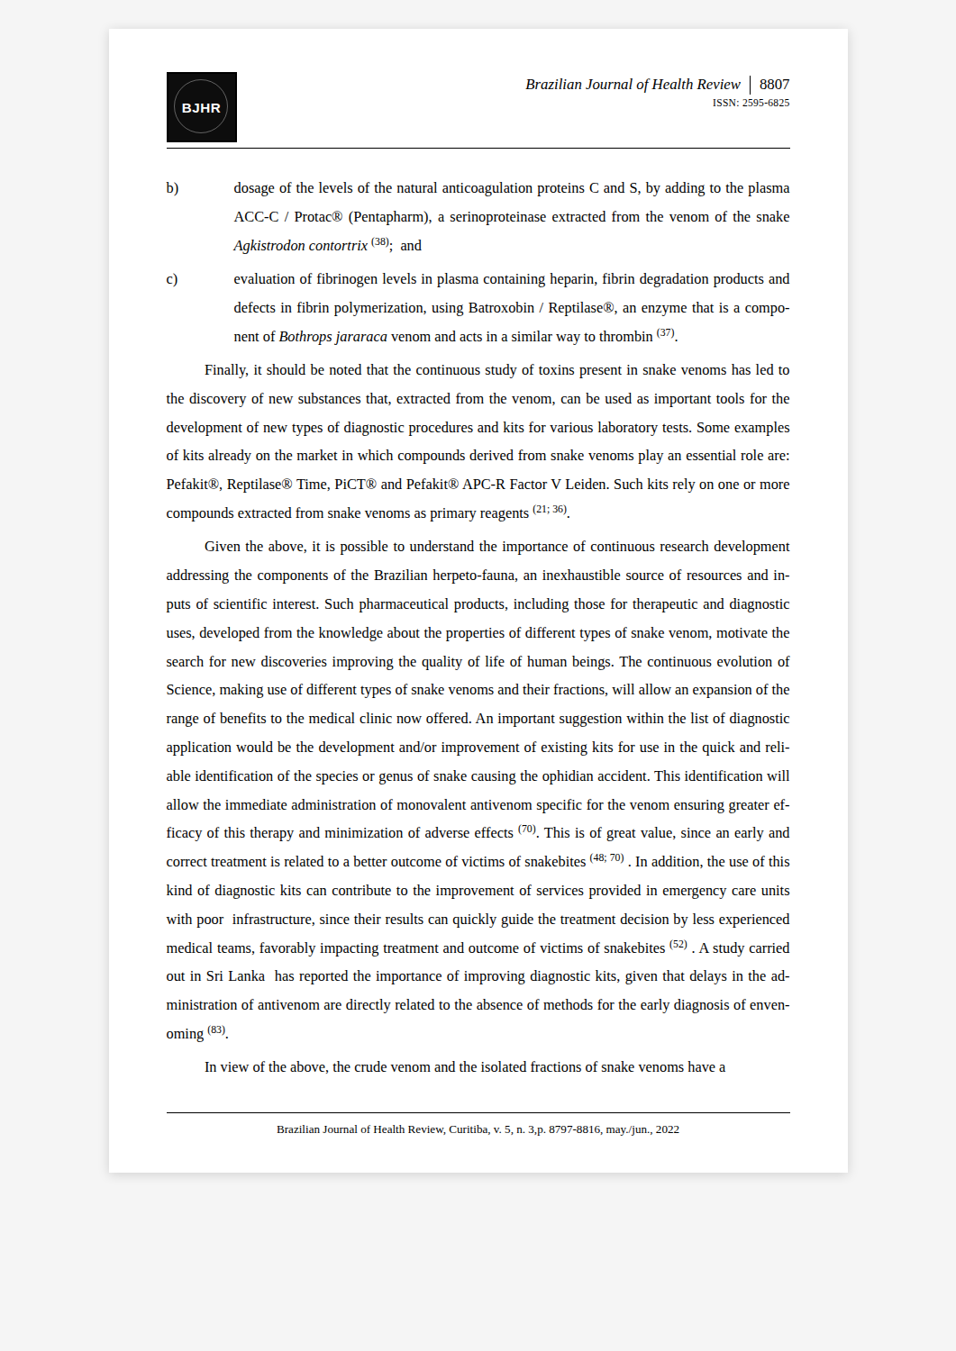BJHR
Brazilian Journal of Health Review 8807
ISSN: 2595-6825
b) dosage of the levels of the natural anticoagulation proteins C and S, by adding to the plasma ACC-C / Protac® (Pentapharm), a serinoproteinase extracted from the venom of the snake Agkistrodon contortrix (38); and
c) evaluation of fibrinogen levels in plasma containing heparin, fibrin degradation products and defects in fibrin polymerization, using Batroxobin / Reptilase®, an enzyme that is a component of Bothrops jararaca venom and acts in a similar way to thrombin (37).
Finally, it should be noted that the continuous study of toxins present in snake venoms has led to the discovery of new substances that, extracted from the venom, can be used as important tools for the development of new types of diagnostic procedures and kits for various laboratory tests. Some examples of kits already on the market in which compounds derived from snake venoms play an essential role are: Pefakit®, Reptilase® Time, PiCT® and Pefakit® APC-R Factor V Leiden. Such kits rely on one or more compounds extracted from snake venoms as primary reagents (21; 36).
Given the above, it is possible to understand the importance of continuous research development addressing the components of the Brazilian herpeto-fauna, an inexhaustible source of resources and inputs of scientific interest. Such pharmaceutical products, including those for therapeutic and diagnostic uses, developed from the knowledge about the properties of different types of snake venom, motivate the search for new discoveries improving the quality of life of human beings. The continuous evolution of Science, making use of different types of snake venoms and their fractions, will allow an expansion of the range of benefits to the medical clinic now offered. An important suggestion within the list of diagnostic application would be the development and/or improvement of existing kits for use in the quick and reliable identification of the species or genus of snake causing the ophidian accident. This identification will allow the immediate administration of monovalent antivenom specific for the venom ensuring greater efficacy of this therapy and minimization of adverse effects (70). This is of great value, since an early and correct treatment is related to a better outcome of victims of snakebites (48; 70) . In addition, the use of this kind of diagnostic kits can contribute to the improvement of services provided in emergency care units with poor infrastructure, since their results can quickly guide the treatment decision by less experienced medical teams, favorably impacting treatment and outcome of victims of snakebites (52) . A study carried out in Sri Lanka has reported the importance of improving diagnostic kits, given that delays in the administration of antivenom are directly related to the absence of methods for the early diagnosis of envenoming (83).
In view of the above, the crude venom and the isolated fractions of snake venoms have a
Brazilian Journal of Health Review, Curitiba, v. 5, n. 3,p. 8797-8816, may./jun., 2022